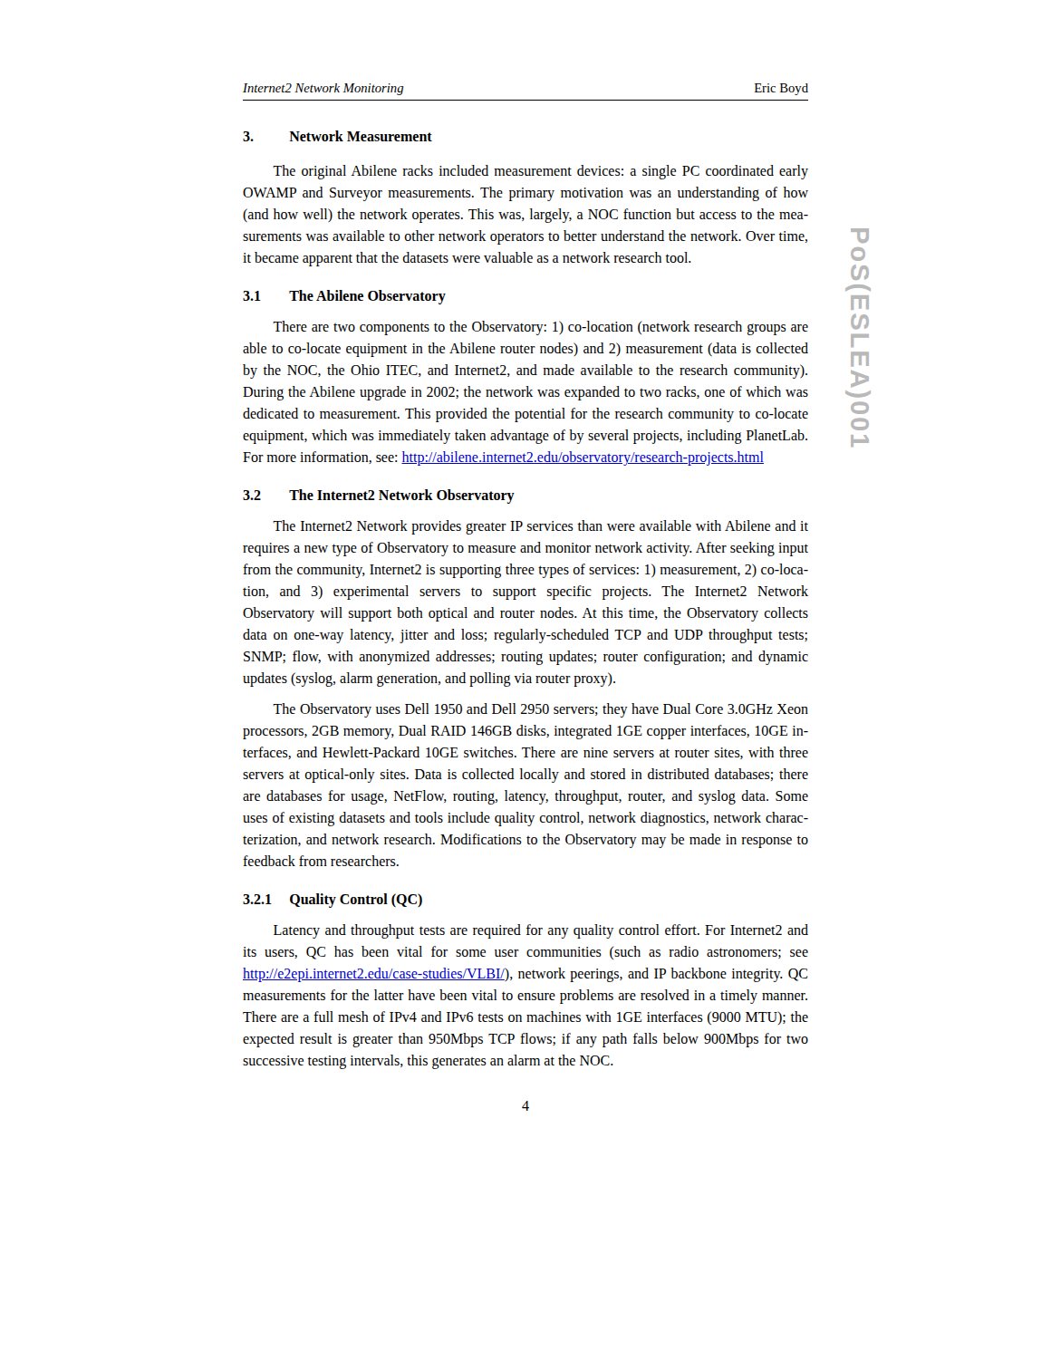Internet2 Network Monitoring Eric Boyd
PoS(ESLEA)001
3. Network Measurement
The original Abilene racks included measurement devices: a single PC coordinated early OWAMP and Surveyor measurements. The primary motivation was an understanding of how (and how well) the network operates. This was, largely, a NOC function but access to the measurements was available to other network operators to better understand the network. Over time, it became apparent that the datasets were valuable as a network research tool.
3.1 The Abilene Observatory
There are two components to the Observatory: 1) co-location (network research groups are able to co-locate equipment in the Abilene router nodes) and 2) measurement (data is collected by the NOC, the Ohio ITEC, and Internet2, and made available to the research community). During the Abilene upgrade in 2002; the network was expanded to two racks, one of which was dedicated to measurement. This provided the potential for the research community to co-locate equipment, which was immediately taken advantage of by several projects, including PlanetLab. For more information, see: http://abilene.internet2.edu/observatory/research-projects.html
3.2 The Internet2 Network Observatory
The Internet2 Network provides greater IP services than were available with Abilene and it requires a new type of Observatory to measure and monitor network activity. After seeking input from the community, Internet2 is supporting three types of services: 1) measurement, 2) co-location, and 3) experimental servers to support specific projects. The Internet2 Network Observatory will support both optical and router nodes. At this time, the Observatory collects data on one-way latency, jitter and loss; regularly-scheduled TCP and UDP throughput tests; SNMP; flow, with anonymized addresses; routing updates; router configuration; and dynamic updates (syslog, alarm generation, and polling via router proxy).
The Observatory uses Dell 1950 and Dell 2950 servers; they have Dual Core 3.0GHz Xeon processors, 2GB memory, Dual RAID 146GB disks, integrated 1GE copper interfaces, 10GE interfaces, and Hewlett-Packard 10GE switches. There are nine servers at router sites, with three servers at optical-only sites. Data is collected locally and stored in distributed databases; there are databases for usage, NetFlow, routing, latency, throughput, router, and syslog data. Some uses of existing datasets and tools include quality control, network diagnostics, network characterization, and network research. Modifications to the Observatory may be made in response to feedback from researchers.
3.2.1 Quality Control (QC)
Latency and throughput tests are required for any quality control effort. For Internet2 and its users, QC has been vital for some user communities (such as radio astronomers; see http://e2epi.internet2.edu/case-studies/VLBI/), network peerings, and IP backbone integrity. QC measurements for the latter have been vital to ensure problems are resolved in a timely manner. There are a full mesh of IPv4 and IPv6 tests on machines with 1GE interfaces (9000 MTU); the expected result is greater than 950Mbps TCP flows; if any path falls below 900Mbps for two successive testing intervals, this generates an alarm at the NOC.
4